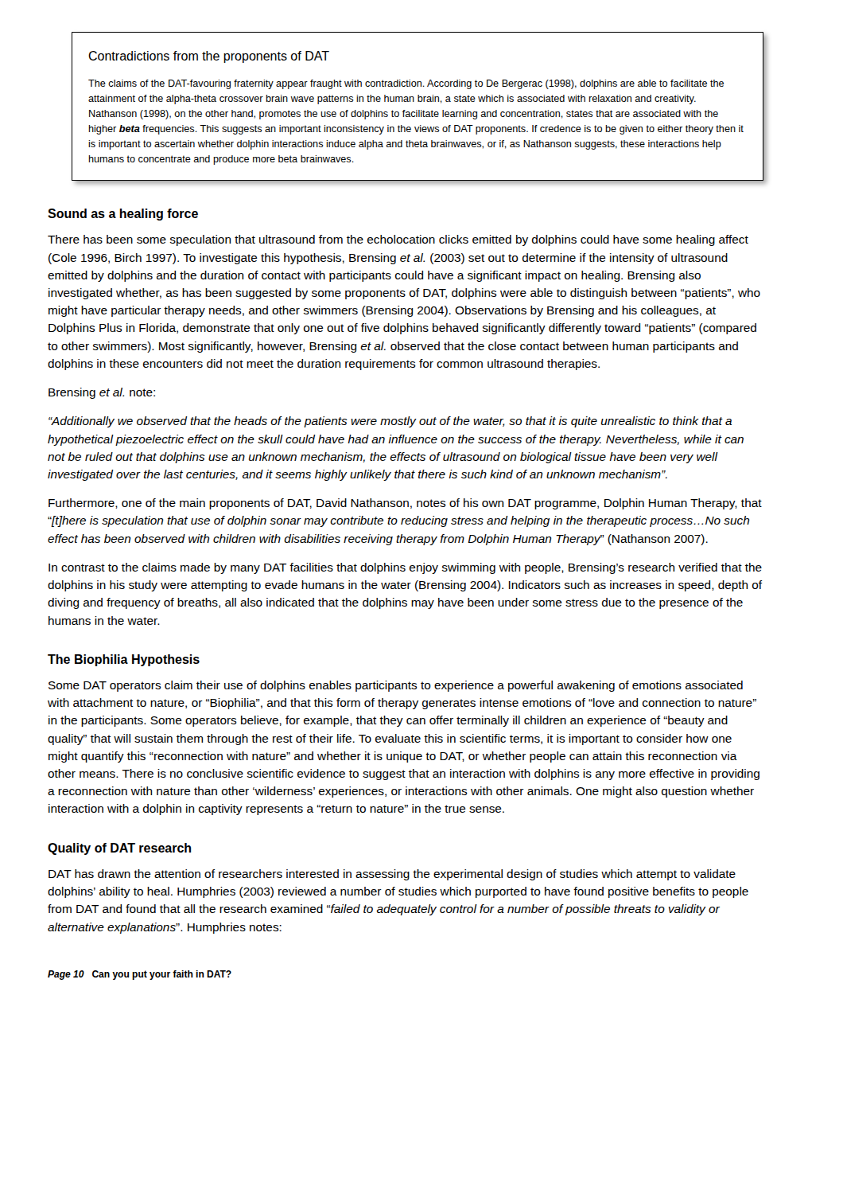Contradictions from the proponents of DAT
The claims of the DAT-favouring fraternity appear fraught with contradiction. According to De Bergerac (1998), dolphins are able to facilitate the attainment of the alpha-theta crossover brain wave patterns in the human brain, a state which is associated with relaxation and creativity. Nathanson (1998), on the other hand, promotes the use of dolphins to facilitate learning and concentration, states that are associated with the higher beta frequencies. This suggests an important inconsistency in the views of DAT proponents. If credence is to be given to either theory then it is important to ascertain whether dolphin interactions induce alpha and theta brainwaves, or if, as Nathanson suggests, these interactions help humans to concentrate and produce more beta brainwaves.
Sound as a healing force
There has been some speculation that ultrasound from the echolocation clicks emitted by dolphins could have some healing affect (Cole 1996, Birch 1997). To investigate this hypothesis, Brensing et al. (2003) set out to determine if the intensity of ultrasound emitted by dolphins and the duration of contact with participants could have a significant impact on healing. Brensing also investigated whether, as has been suggested by some proponents of DAT, dolphins were able to distinguish between “patients”, who might have particular therapy needs, and other swimmers (Brensing 2004). Observations by Brensing and his colleagues, at Dolphins Plus in Florida, demonstrate that only one out of five dolphins behaved significantly differently toward “patients” (compared to other swimmers). Most significantly, however, Brensing et al. observed that the close contact between human participants and dolphins in these encounters did not meet the duration requirements for common ultrasound therapies.
Brensing et al. note:
“Additionally we observed that the heads of the patients were mostly out of the water, so that it is quite unrealistic to think that a hypothetical piezoelectric effect on the skull could have had an influence on the success of the therapy. Nevertheless, while it can not be ruled out that dolphins use an unknown mechanism, the effects of ultrasound on biological tissue have been very well investigated over the last centuries, and it seems highly unlikely that there is such kind of an unknown mechanism”.
Furthermore, one of the main proponents of DAT, David Nathanson, notes of his own DAT programme, Dolphin Human Therapy, that “[t]here is speculation that use of dolphin sonar may contribute to reducing stress and helping in the therapeutic process…No such effect has been observed with children with disabilities receiving therapy from Dolphin Human Therapy” (Nathanson 2007).
In contrast to the claims made by many DAT facilities that dolphins enjoy swimming with people, Brensing’s research verified that the dolphins in his study were attempting to evade humans in the water (Brensing 2004). Indicators such as increases in speed, depth of diving and frequency of breaths, all also indicated that the dolphins may have been under some stress due to the presence of the humans in the water.
The Biophilia Hypothesis
Some DAT operators claim their use of dolphins enables participants to experience a powerful awakening of emotions associated with attachment to nature, or “Biophilia”, and that this form of therapy generates intense emotions of “love and connection to nature” in the participants. Some operators believe, for example, that they can offer terminally ill children an experience of “beauty and quality” that will sustain them through the rest of their life. To evaluate this in scientific terms, it is important to consider how one might quantify this “reconnection with nature” and whether it is unique to DAT, or whether people can attain this reconnection via other means. There is no conclusive scientific evidence to suggest that an interaction with dolphins is any more effective in providing a reconnection with nature than other ‘wilderness’ experiences, or interactions with other animals. One might also question whether interaction with a dolphin in captivity represents a “return to nature” in the true sense.
Quality of DAT research
DAT has drawn the attention of researchers interested in assessing the experimental design of studies which attempt to validate dolphins’ ability to heal. Humphries (2003) reviewed a number of studies which purported to have found positive benefits to people from DAT and found that all the research examined “failed to adequately control for a number of possible threats to validity or alternative explanations”. Humphries notes:
Page 10 Can you put your faith in DAT?